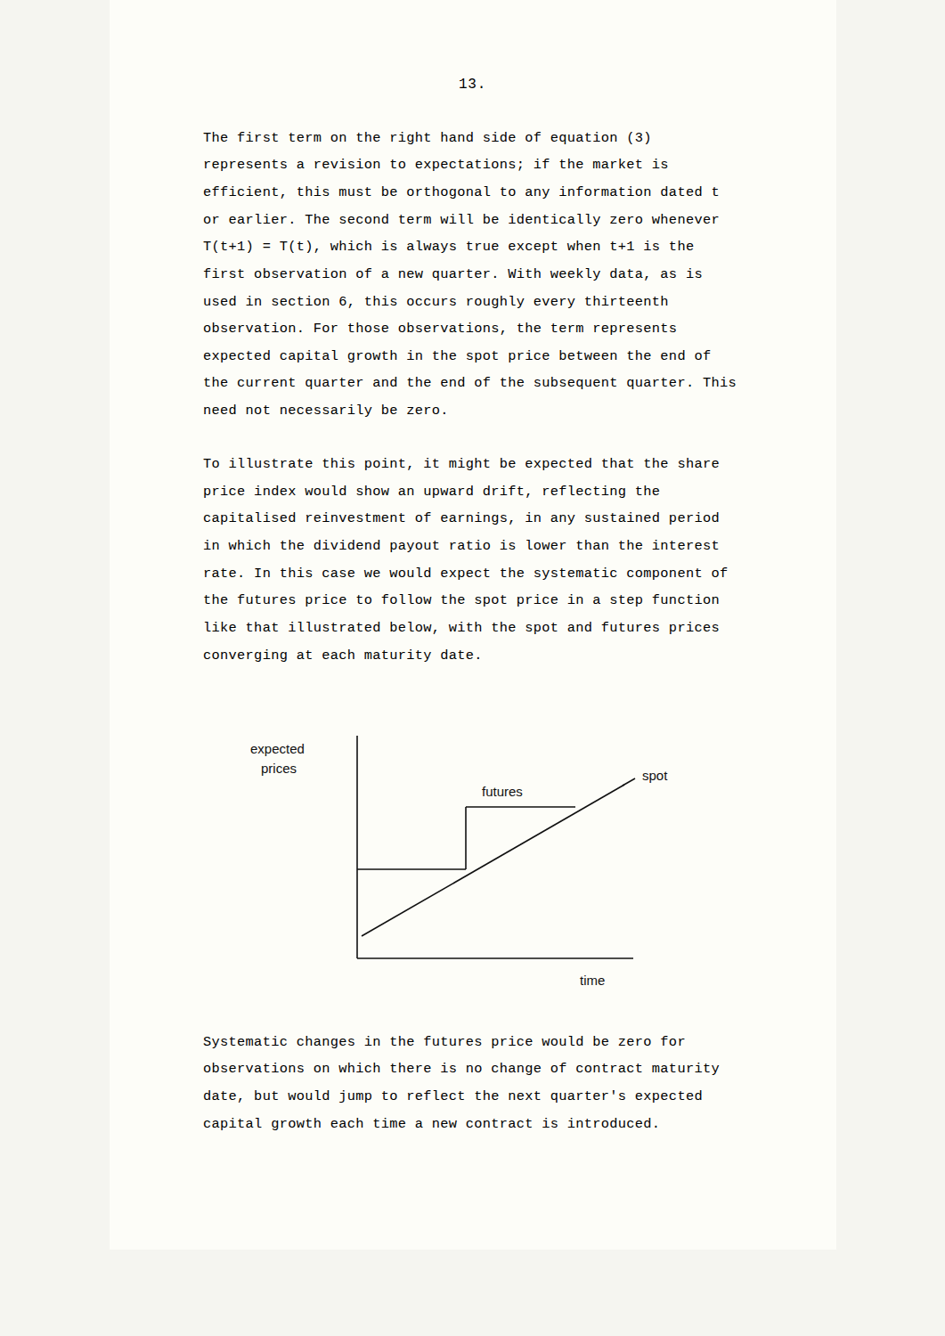13.
The first term on the right hand side of equation (3) represents a revision to expectations; if the market is efficient, this must be orthogonal to any information dated t or earlier. The second term will be identically zero whenever T(t+1) = T(t), which is always true except when t+1 is the first observation of a new quarter. With weekly data, as is used in section 6, this occurs roughly every thirteenth observation. For those observations, the term represents expected capital growth in the spot price between the end of the current quarter and the end of the subsequent quarter. This need not necessarily be zero.
To illustrate this point, it might be expected that the share price index would show an upward drift, reflecting the capitalised reinvestment of earnings, in any sustained period in which the dividend payout ratio is lower than the interest rate. In this case we would expect the systematic component of the futures price to follow the spot price in a step function like that illustrated below, with the spot and futures prices converging at each maturity date.
expected prices spot futures time
Systematic changes in the futures price would be zero for observations on which there is no change of contract maturity date, but would jump to reflect the next quarter's expected capital growth each time a new contract is introduced.